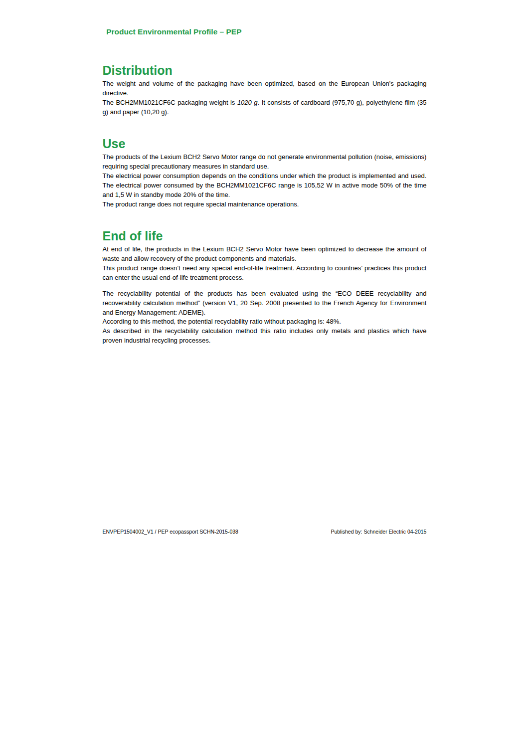Product Environmental Profile – PEP
Distribution
The weight and volume of the packaging have been optimized, based on the European Union's packaging directive.
The BCH2MM1021CF6C packaging weight is 1020 g. It consists of cardboard (975,70 g), polyethylene film (35 g) and paper (10,20 g).
Use
The products of the Lexium BCH2 Servo Motor range do not generate environmental pollution (noise, emissions) requiring special precautionary measures in standard use.
The electrical power consumption depends on the conditions under which the product is implemented and used. The electrical power consumed by the BCH2MM1021CF6C range is 105,52 W in active mode 50% of the time and 1,5 W in standby mode 20% of the time.
The product range does not require special maintenance operations.
End of life
At end of life, the products in the Lexium BCH2 Servo Motor have been optimized to decrease the amount of waste and allow recovery of the product components and materials.
This product range doesn’t need any special end-of-life treatment. According to countries’ practices this product can enter the usual end-of-life treatment process.
The recyclability potential of the products has been evaluated using the “ECO DEEE recyclability and recoverability calculation method” (version V1, 20 Sep. 2008 presented to the French Agency for Environment and Energy Management: ADEME).
According to this method, the potential recyclability ratio without packaging is: 48%.
As described in the recyclability calculation method this ratio includes only metals and plastics which have proven industrial recycling processes.
ENVPEP1504002_V1 / PEP ecopassport SCHN-2015-038 Published by: Schneider Electric 04-2015